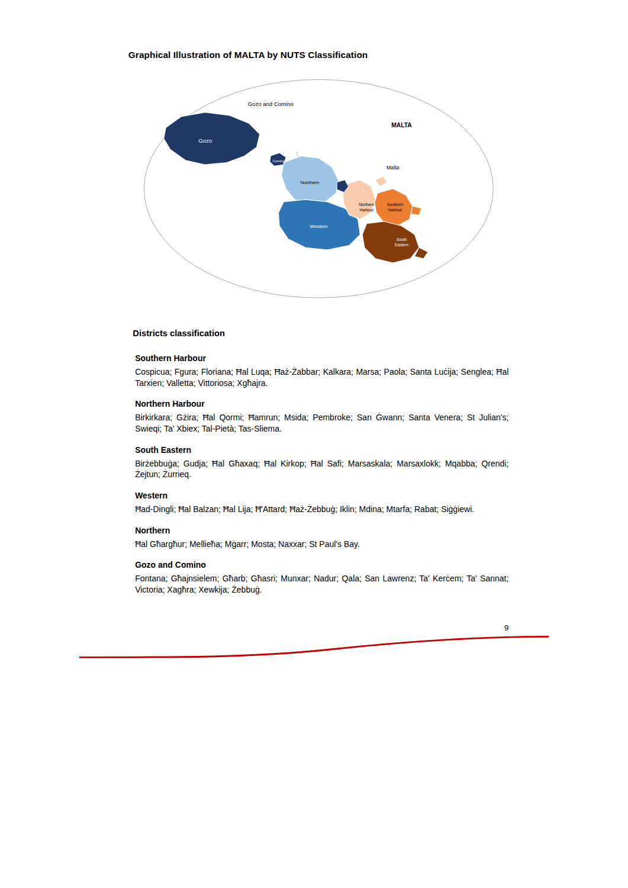Graphical Illustration of MALTA by NUTS Classification
Gozo Comino Gozo and Comino MALTA Malta Northern Western Northern Harbour Southern Harbour South Eastern
Districts classification
Southern Harbour
Cospicua; Fgura; Floriana; Ħal Luqa; Ħaż-Żabbar; Kalkara; Marsa; Paola; Santa Luċija; Senglea; Ħal Tarxien; Valletta; Vittoriosa; Xgħajra.
Northern Harbour
Birkirkara; Gżira; Ħal Qormi; Ħamrun; Msida; Pembroke; San Ġwann; Santa Venera; St Julian's; Swieqi; Ta' Xbiex; Tal-Pietà; Tas-Sliema.
South Eastern
Birżebbuġa; Gudja; Ħal Għaxaq; Ħal Kirkop; Ħal Safi; Marsaskala; Marsaxlokk; Mqabba; Qrendi; Żejtun; Żurrieq.
Western
Ħad-Dingli; Ħal Balzan; Ħal Lija; Ħ'Attard; Ħaż-Żebbuġ; Iklin; Mdina; Mtarfa; Rabat; Siġġiewi.
Northern
Ħal Għargħur; Mellieħa; Mġarr; Mosta; Naxxar; St Paul's Bay.
Gozo and Comino
Fontana; Għajnsielem; Għarb; Għasri; Munxar; Nadur; Qala; San Lawrenz; Ta' Kerċem; Ta' Sannat; Victoria; Xagħra; Xewkija; Żebbuġ.
9